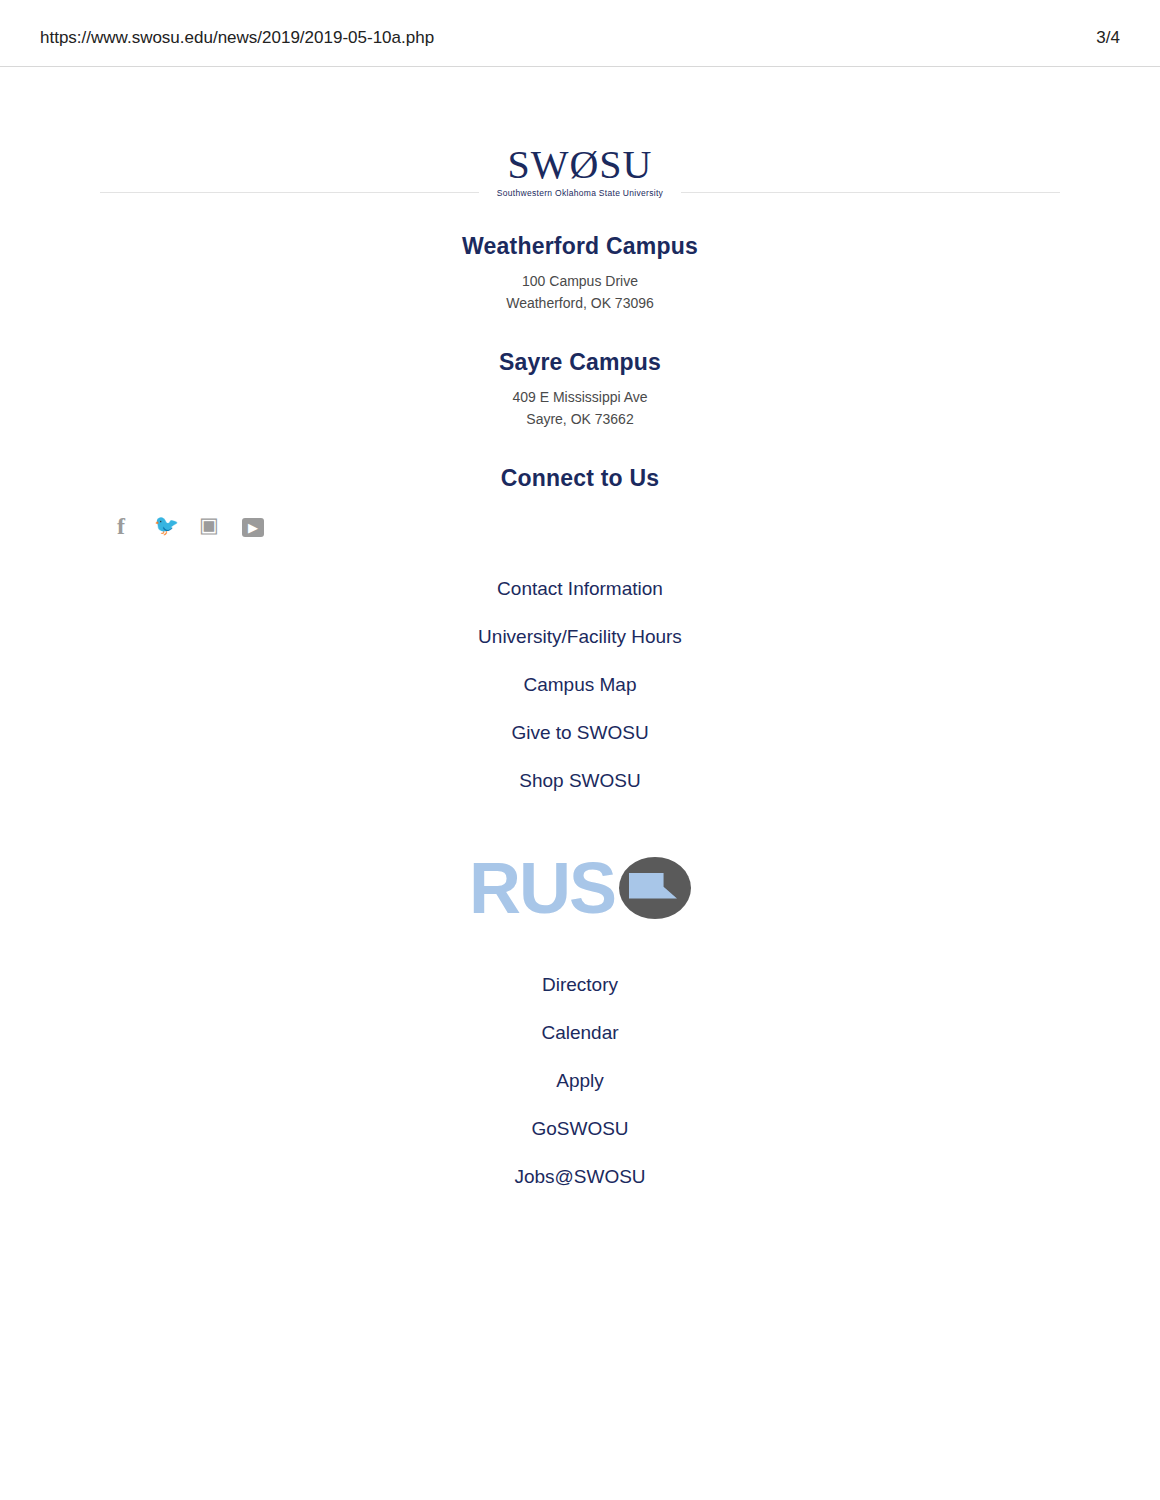https://www.swosu.edu/news/2019/2019-05-10a.php 3/4
SWØSU
Southwestern Oklahoma State University
Weatherford Campus
100 Campus Drive
Weatherford, OK 73096
Sayre Campus
409 E Mississippi Ave
Sayre, OK 73662
Connect to Us
Contact Information
University/Facility Hours
Campus Map
Give to SWOSU
Shop SWOSU
RUS
Directory
Calendar
Apply
GoSWOSU
Jobs@SWOSU